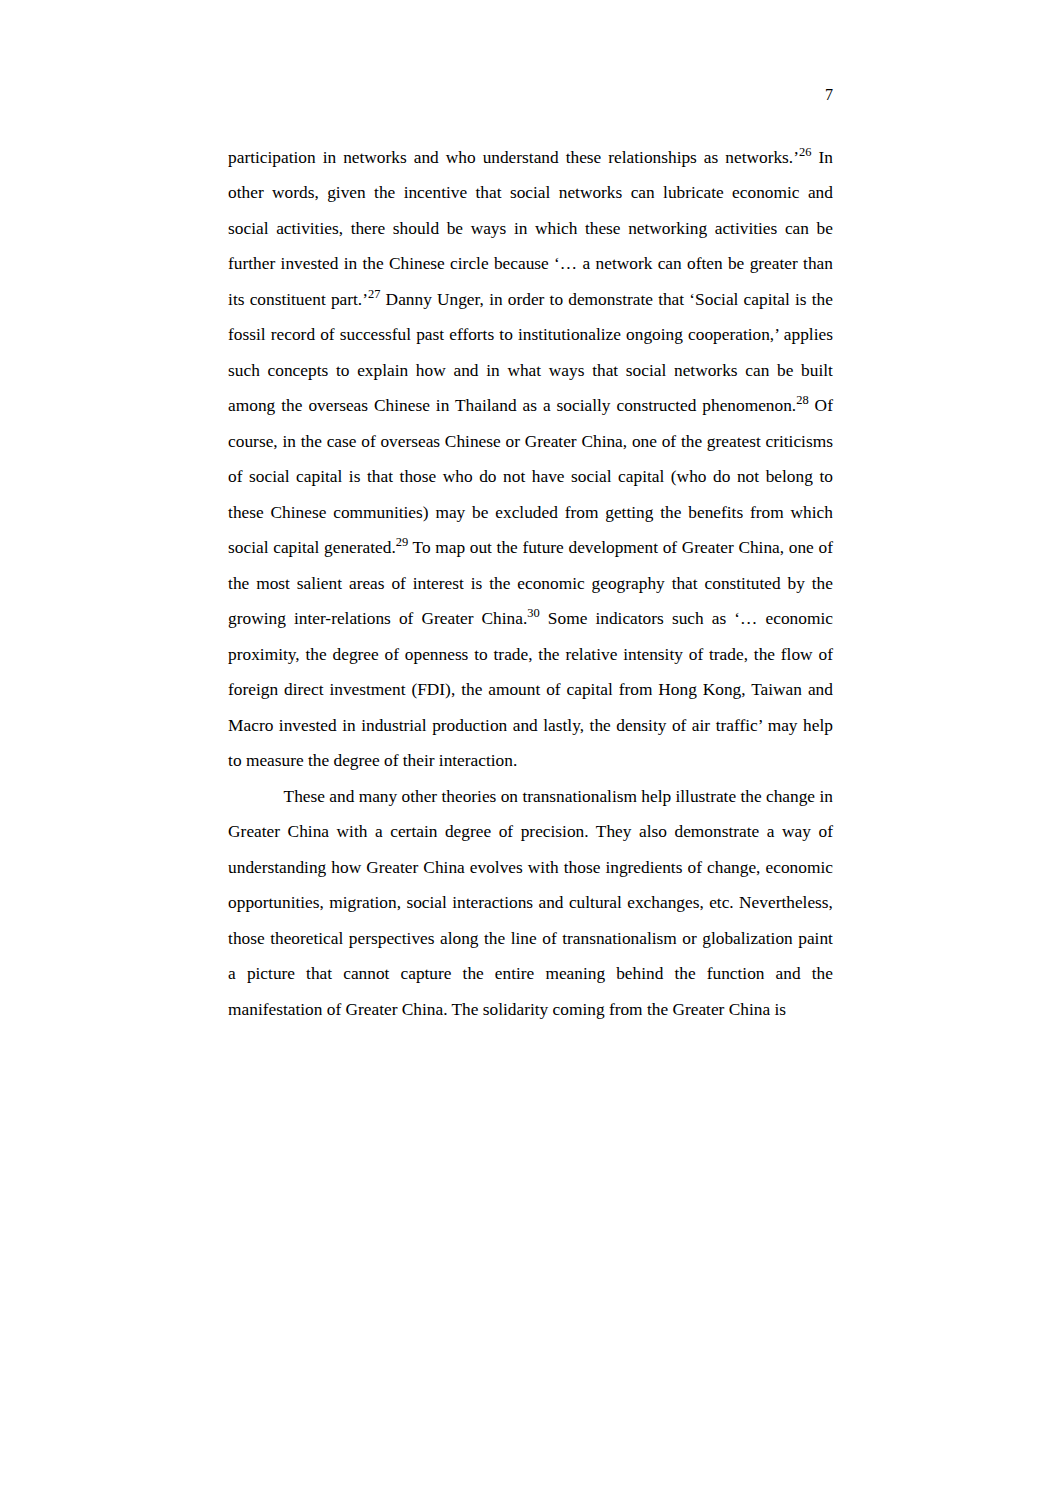7
participation in networks and who understand these relationships as networks.’26 In other words, given the incentive that social networks can lubricate economic and social activities, there should be ways in which these networking activities can be further invested in the Chinese circle because ‘… a network can often be greater than its constituent part.’27 Danny Unger, in order to demonstrate that ‘Social capital is the fossil record of successful past efforts to institutionalize ongoing cooperation,’ applies such concepts to explain how and in what ways that social networks can be built among the overseas Chinese in Thailand as a socially constructed phenomenon.28 Of course, in the case of overseas Chinese or Greater China, one of the greatest criticisms of social capital is that those who do not have social capital (who do not belong to these Chinese communities) may be excluded from getting the benefits from which social capital generated.29 To map out the future development of Greater China, one of the most salient areas of interest is the economic geography that constituted by the growing inter-relations of Greater China.30 Some indicators such as ‘… economic proximity, the degree of openness to trade, the relative intensity of trade, the flow of foreign direct investment (FDI), the amount of capital from Hong Kong, Taiwan and Macro invested in industrial production and lastly, the density of air traffic’ may help to measure the degree of their interaction.
These and many other theories on transnationalism help illustrate the change in Greater China with a certain degree of precision. They also demonstrate a way of understanding how Greater China evolves with those ingredients of change, economic opportunities, migration, social interactions and cultural exchanges, etc. Nevertheless, those theoretical perspectives along the line of transnationalism or globalization paint a picture that cannot capture the entire meaning behind the function and the manifestation of Greater China. The solidarity coming from the Greater China is